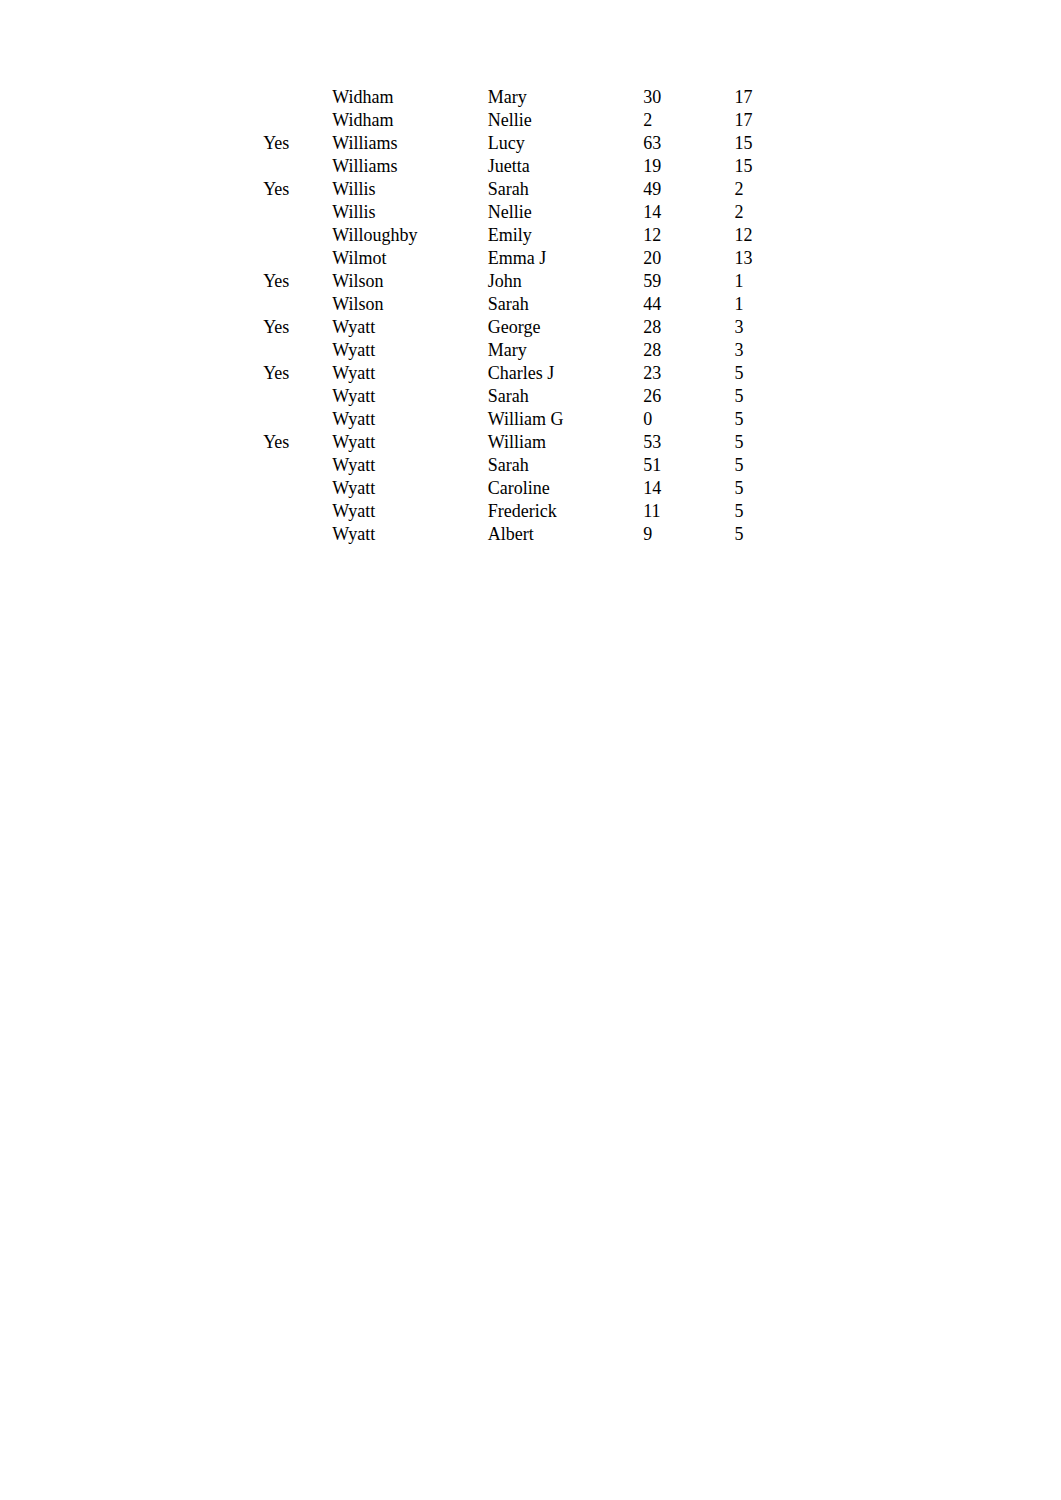| | Widham | Mary | 30 | 17 |
| | Widham | Nellie | 2 | 17 |
| Yes | Williams | Lucy | 63 | 15 |
| | Williams | Juetta | 19 | 15 |
| Yes | Willis | Sarah | 49 | 2 |
| | Willis | Nellie | 14 | 2 |
| | Willoughby | Emily | 12 | 12 |
| | Wilmot | Emma J | 20 | 13 |
| Yes | Wilson | John | 59 | 1 |
| | Wilson | Sarah | 44 | 1 |
| Yes | Wyatt | George | 28 | 3 |
| | Wyatt | Mary | 28 | 3 |
| Yes | Wyatt | Charles J | 23 | 5 |
| | Wyatt | Sarah | 26 | 5 |
| | Wyatt | William G | 0 | 5 |
| Yes | Wyatt | William | 53 | 5 |
| | Wyatt | Sarah | 51 | 5 |
| | Wyatt | Caroline | 14 | 5 |
| | Wyatt | Frederick | 11 | 5 |
| | Wyatt | Albert | 9 | 5 |